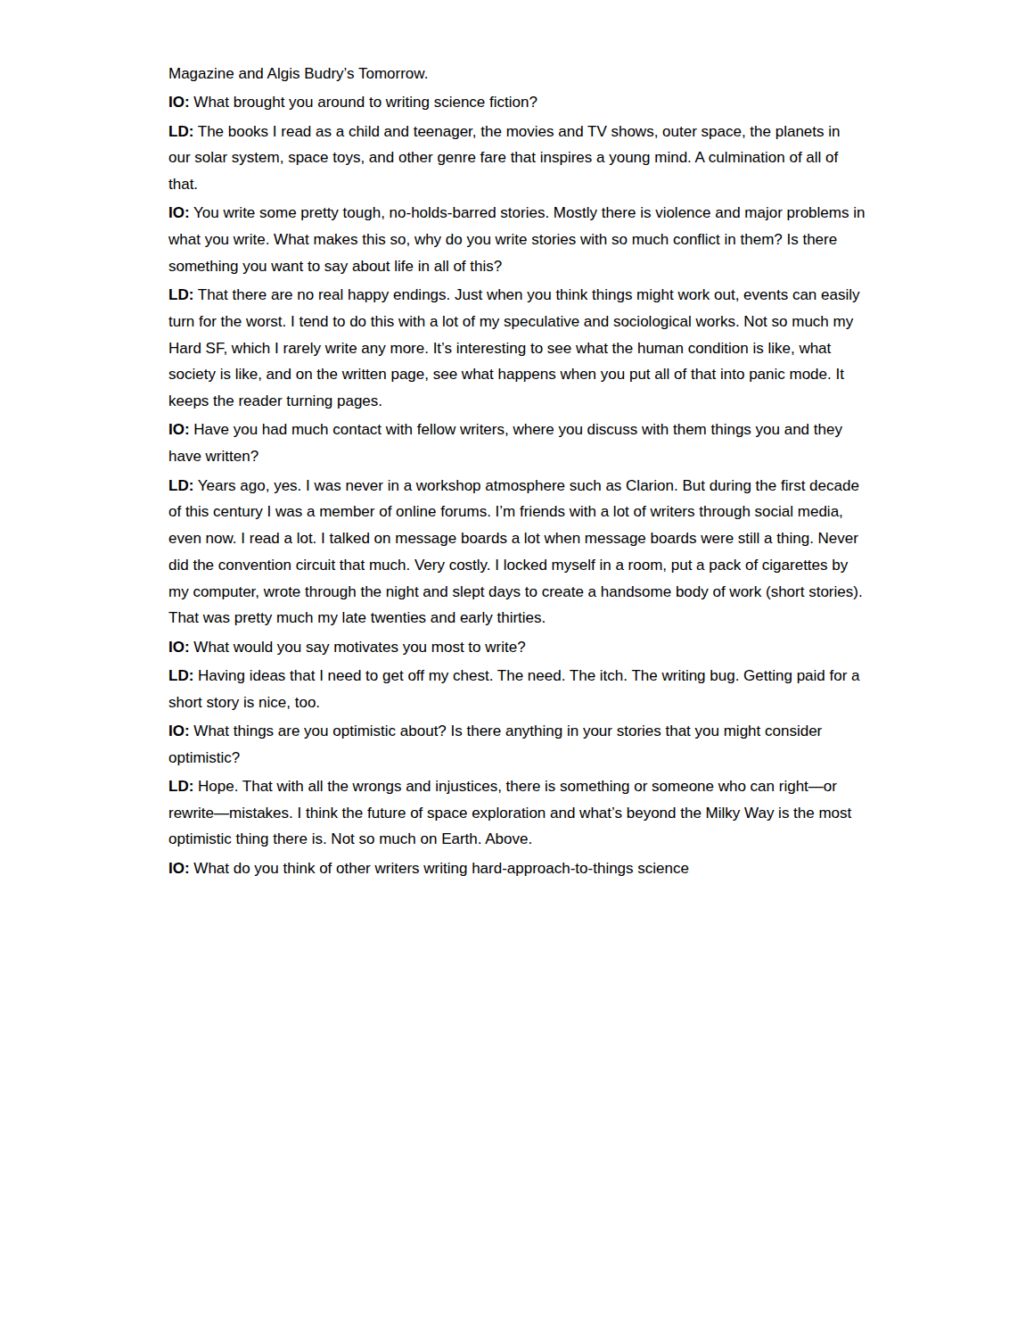Magazine and Algis Budry’s Tomorrow.
IO: What brought you around to writing science fiction?
LD: The books I read as a child and teenager, the movies and TV shows, outer space, the planets in our solar system, space toys, and other genre fare that inspires a young mind. A culmination of all of that.
IO: You write some pretty tough, no-holds-barred stories. Mostly there is violence and major problems in what you write. What makes this so, why do you write stories with so much conflict in them? Is there something you want to say about life in all of this?
LD: That there are no real happy endings. Just when you think things might work out, events can easily turn for the worst. I tend to do this with a lot of my speculative and sociological works. Not so much my Hard SF, which I rarely write any more. It’s interesting to see what the human condition is like, what society is like, and on the written page, see what happens when you put all of that into panic mode. It keeps the reader turning pages.
IO: Have you had much contact with fellow writers, where you discuss with them things you and they have written?
LD: Years ago, yes. I was never in a workshop atmosphere such as Clarion. But during the first decade of this century I was a member of online forums. I’m friends with a lot of writers through social media, even now. I read a lot. I talked on message boards a lot when message boards were still a thing. Never did the convention circuit that much. Very costly. I locked myself in a room, put a pack of cigarettes by my computer, wrote through the night and slept days to create a handsome body of work (short stories). That was pretty much my late twenties and early thirties.
IO: What would you say motivates you most to write?
LD: Having ideas that I need to get off my chest. The need. The itch. The writing bug. Getting paid for a short story is nice, too.
IO: What things are you optimistic about? Is there anything in your stories that you might consider optimistic?
LD: Hope. That with all the wrongs and injustices, there is something or someone who can right—or rewrite—mistakes. I think the future of space exploration and what’s beyond the Milky Way is the most optimistic thing there is. Not so much on Earth. Above.
IO: What do you think of other writers writing hard-approach-to-things science